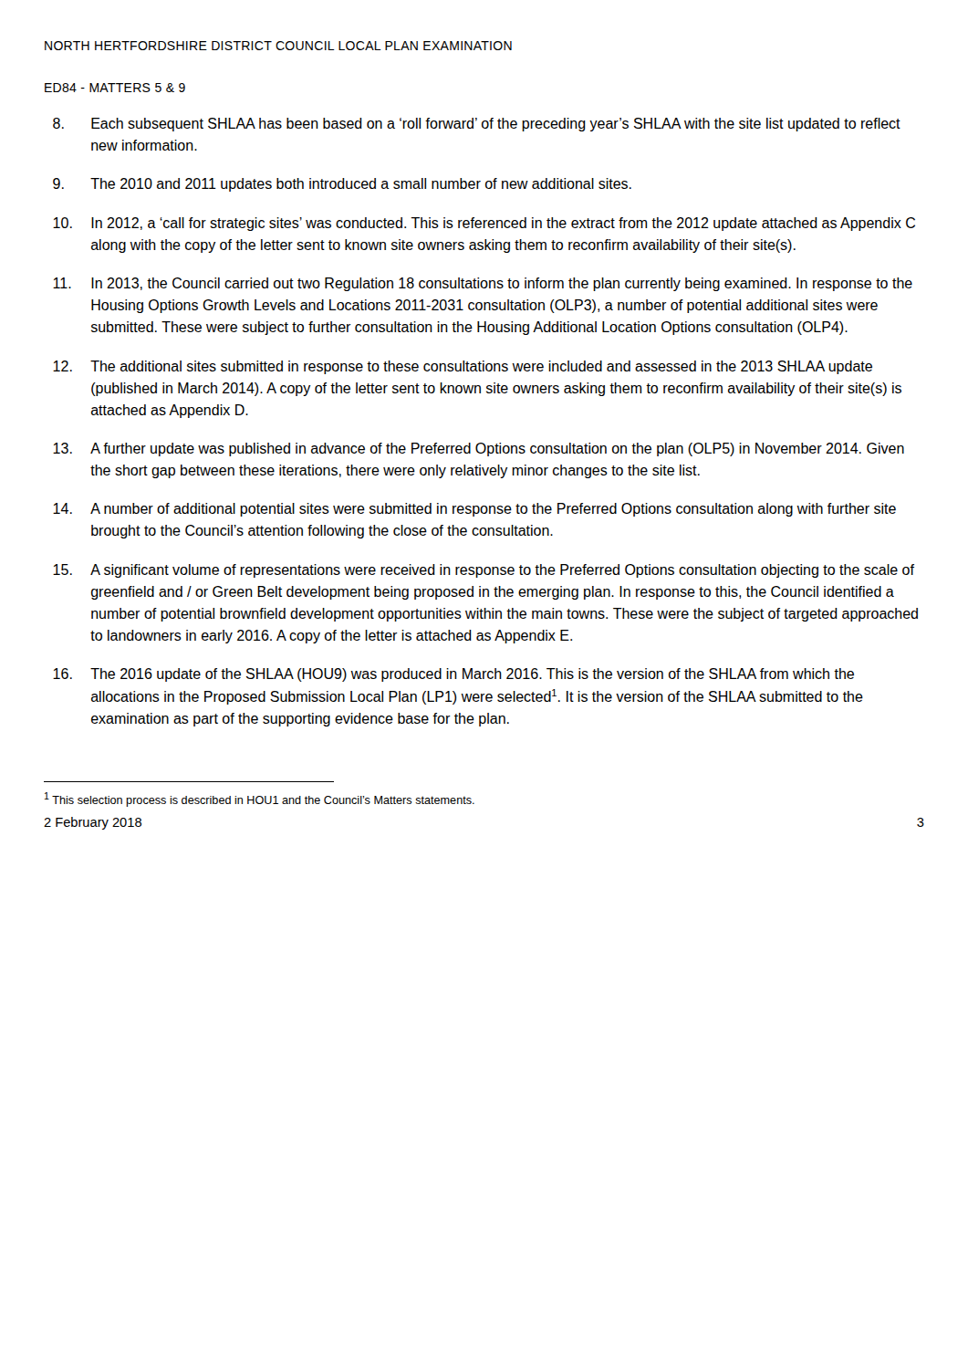NORTH HERTFORDSHIRE DISTRICT COUNCIL LOCAL PLAN EXAMINATION
ED84 - MATTERS 5 & 9
Each subsequent SHLAA has been based on a ‘roll forward’ of the preceding year’s SHLAA with the site list updated to reflect new information.
The 2010 and 2011 updates both introduced a small number of new additional sites.
In 2012, a ‘call for strategic sites’ was conducted. This is referenced in the extract from the 2012 update attached as Appendix C along with the copy of the letter sent to known site owners asking them to reconfirm availability of their site(s).
In 2013, the Council carried out two Regulation 18 consultations to inform the plan currently being examined. In response to the Housing Options Growth Levels and Locations 2011-2031 consultation (OLP3), a number of potential additional sites were submitted. These were subject to further consultation in the Housing Additional Location Options consultation (OLP4).
The additional sites submitted in response to these consultations were included and assessed in the 2013 SHLAA update (published in March 2014). A copy of the letter sent to known site owners asking them to reconfirm availability of their site(s) is attached as Appendix D.
A further update was published in advance of the Preferred Options consultation on the plan (OLP5) in November 2014. Given the short gap between these iterations, there were only relatively minor changes to the site list.
A number of additional potential sites were submitted in response to the Preferred Options consultation along with further site brought to the Council’s attention following the close of the consultation.
A significant volume of representations were received in response to the Preferred Options consultation objecting to the scale of greenfield and / or Green Belt development being proposed in the emerging plan. In response to this, the Council identified a number of potential brownfield development opportunities within the main towns. These were the subject of targeted approached to landowners in early 2016. A copy of the letter is attached as Appendix E.
The 2016 update of the SHLAA (HOU9) was produced in March 2016. This is the version of the SHLAA from which the allocations in the Proposed Submission Local Plan (LP1) were selected1. It is the version of the SHLAA submitted to the examination as part of the supporting evidence base for the plan.
1 This selection process is described in HOU1 and the Council’s Matters statements.
2 February 2018 3